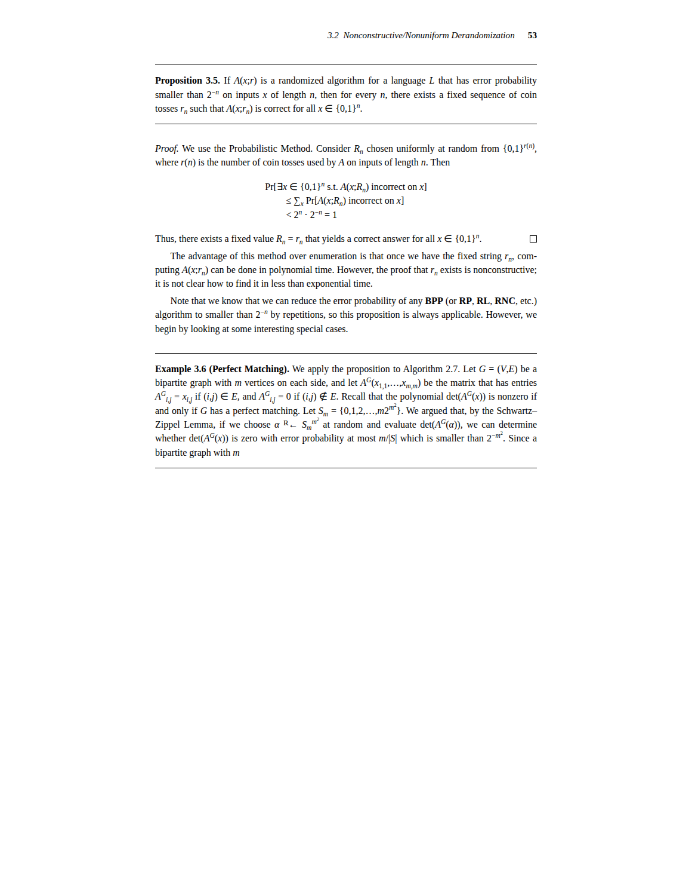3.2 Nonconstructive/Nonuniform Derandomization 53
Proposition 3.5. If A(x;r) is a randomized algorithm for a language L that has error probability smaller than 2−n on inputs x of length n, then for every n, there exists a fixed sequence of coin tosses rn such that A(x;rn) is correct for all x ∈ {0,1}n.
Proof. We use the Probabilistic Method. Consider Rn chosen uniformly at random from {0,1}r(n), where r(n) is the number of coin tosses used by A on inputs of length n. Then
Pr[∃x ∈ {0,1}n s.t. A(x;Rn) incorrect on x]
≤ ∑x Pr[A(x;Rn) incorrect on x]
< 2n · 2−n = 1
Thus, there exists a fixed value Rn = rn that yields a correct answer for all x ∈ {0,1}n.
The advantage of this method over enumeration is that once we have the fixed string rn, computing A(x;rn) can be done in polynomial time. However, the proof that rn exists is nonconstructive; it is not clear how to find it in less than exponential time.
Note that we know that we can reduce the error probability of any BPP (or RP, RL, RNC, etc.) algorithm to smaller than 2−n by repetitions, so this proposition is always applicable. However, we begin by looking at some interesting special cases.
Example 3.6 (Perfect Matching). We apply the proposition to Algorithm 2.7. Let G = (V,E) be a bipartite graph with m vertices on each side, and let AG(x1,1,…,xm,m) be the matrix that has entries AGi,j = xi,j if (i,j) ∈ E, and AGi,j = 0 if (i,j) ∉ E. Recall that the polynomial det(AG(x)) is nonzero if and only if G has a perfect matching. Let Sm = {0,1,2,…,m2m2}. We argued that, by the Schwartz–Zippel Lemma, if we choose α R← Smm2 at random and evaluate det(AG(α)), we can determine whether det(AG(x)) is zero with error probability at most m/|S| which is smaller than 2−m2. Since a bipartite graph with m